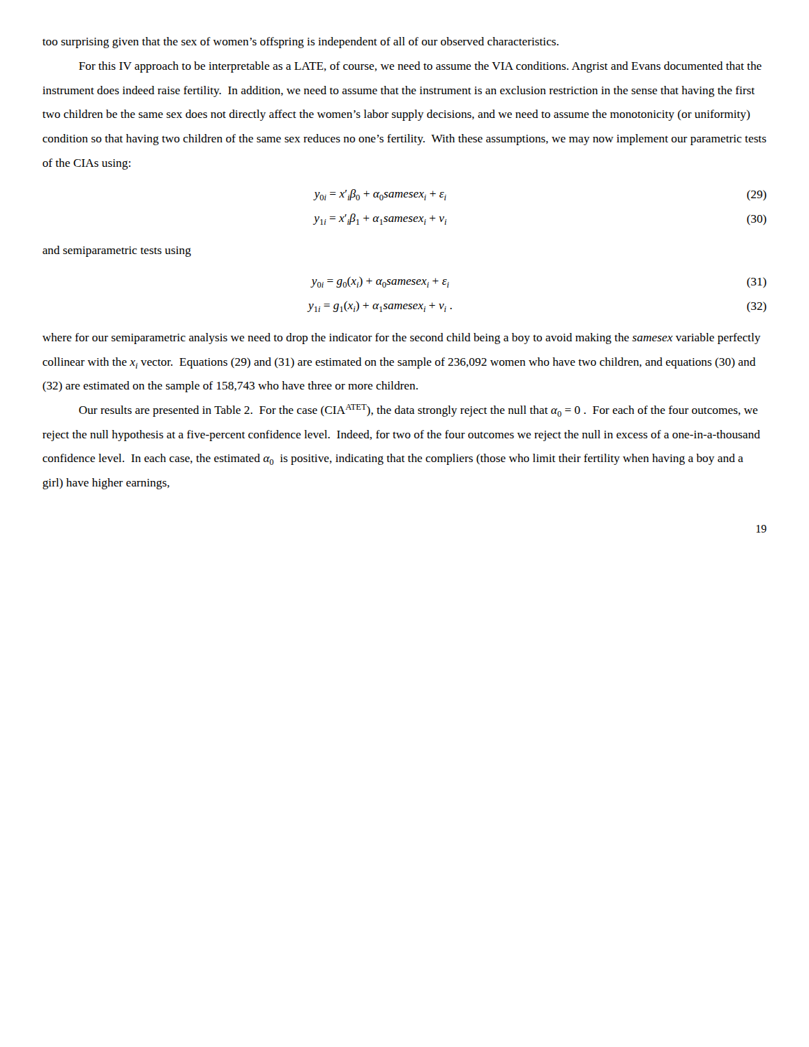too surprising given that the sex of women’s offspring is independent of all of our observed characteristics.
For this IV approach to be interpretable as a LATE, of course, we need to assume the VIA conditions. Angrist and Evans documented that the instrument does indeed raise fertility. In addition, we need to assume that the instrument is an exclusion restriction in the sense that having the first two children be the same sex does not directly affect the women’s labor supply decisions, and we need to assume the monotonicity (or uniformity) condition so that having two children of the same sex reduces no one’s fertility. With these assumptions, we may now implement our parametric tests of the CIAs using:
| y 0 i = x ′ i β 0 + α 0 samesex i + ε i | (29) |
| y 1 i = x ′ i β 1 + α 1 samesex i + v i | (30) |
and semiparametric tests using
| y 0 i = g 0 ( x i ) + α 0 samesex i + ε i | (31) |
| y 1 i = g 1 ( x i ) + α 1 samesex i + v i . | (32) |
where for our semiparametric analysis we need to drop the indicator for the second child being a boy to avoid making the samesex variable perfectly collinear with the xi vector. Equations (29) and (31) are estimated on the sample of 236,092 women who have two children, and equations (30) and (32) are estimated on the sample of 158,743 who have three or more children.
Our results are presented in Table 2. For the case (CIAATET), the data strongly reject the null that α0 = 0 . For each of the four outcomes, we reject the null hypothesis at a five-percent confidence level. Indeed, for two of the four outcomes we reject the null in excess of a one-in-a-thousand confidence level. In each case, the estimated α0 is positive, indicating that the compliers (those who limit their fertility when having a boy and a girl) have higher earnings,
19